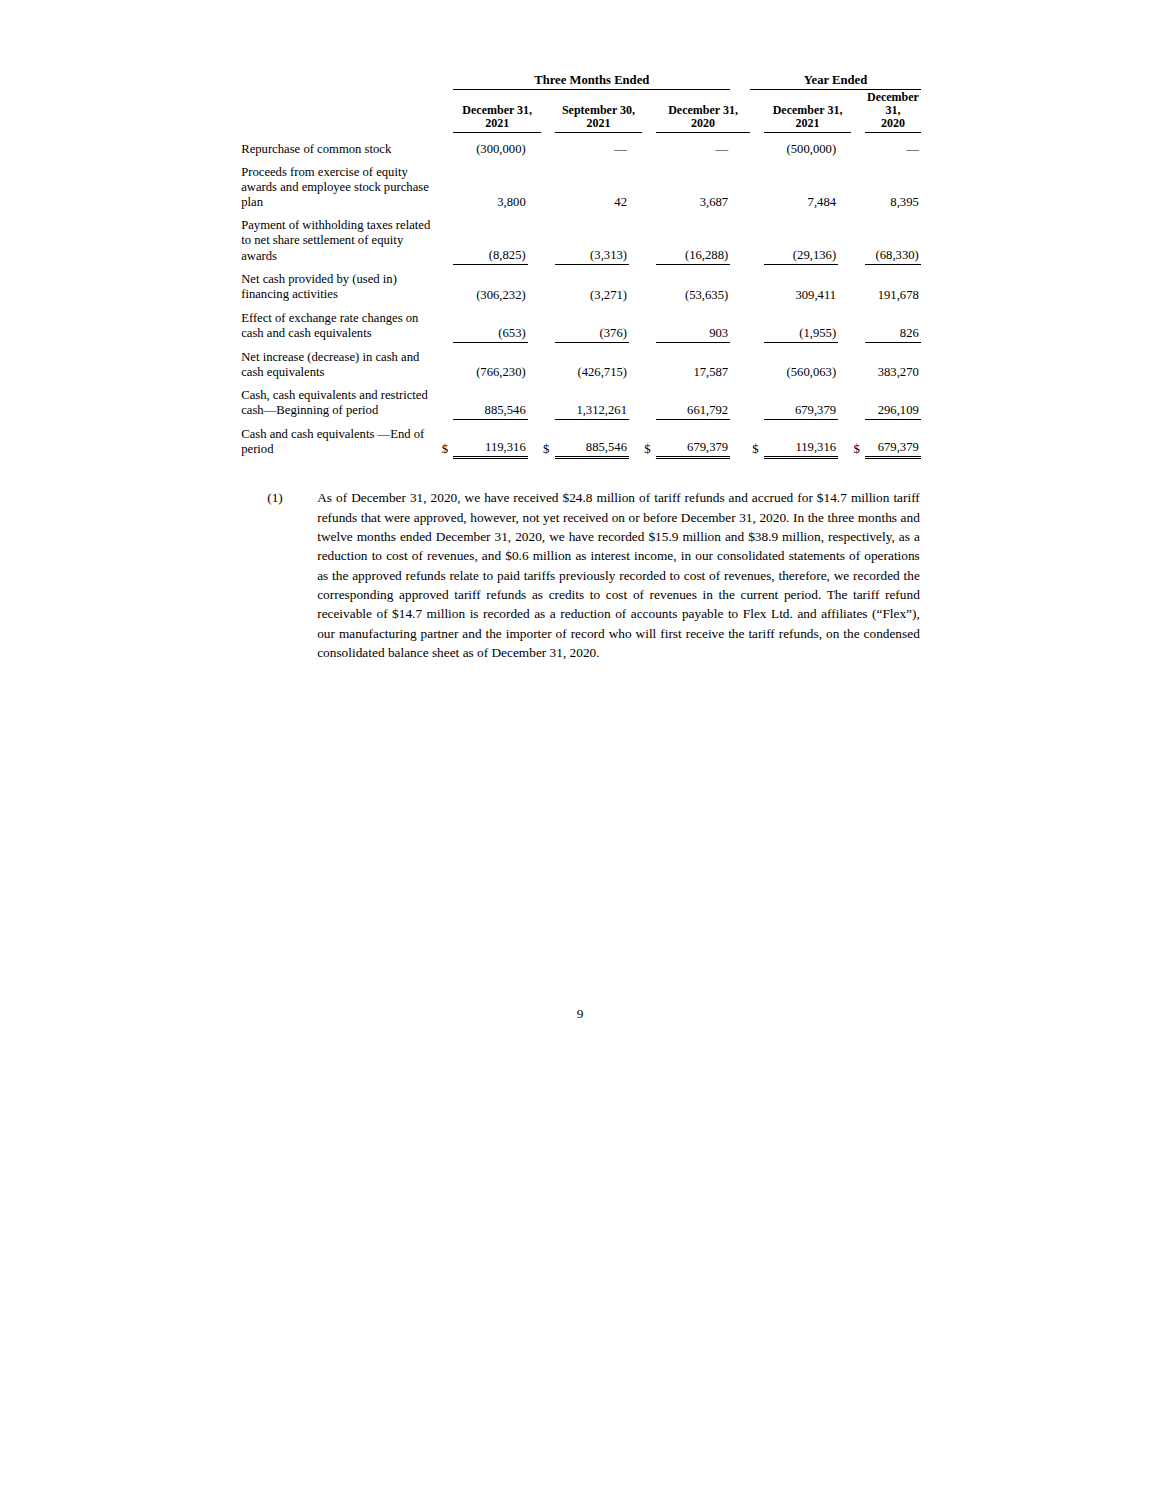| | | Three Months Ended | | Year Ended |
| | | December 31, 2021 | | September 30, 2021 | | December 31, 2020 | | December 31, 2021 | | December 31, 2020 |
| Repurchase of common stock | | (300,000) | | | — | | | — | | | (500,000) | | | — |
| Proceeds from exercise of equity awards and employee stock purchase plan | | 3,800 | | | 42 | | | 3,687 | | | 7,484 | | | 8,395 |
| Payment of withholding taxes related to net share settlement of equity awards | | (8,825) | | | (3,313) | | | (16,288) | | | (29,136) | | | (68,330) |
| Net cash provided by (used in) financing activities | | (306,232) | | | (3,271) | | | (53,635) | | | 309,411 | | | 191,678 |
| Effect of exchange rate changes on cash and cash equivalents | | (653) | | | (376) | | | 903 | | | (1,955) | | | 826 |
| Net increase (decrease) in cash and cash equivalents | | (766,230) | | | (426,715) | | | 17,587 | | | (560,063) | | | 383,270 |
| Cash, cash equivalents and restricted cash—Beginning of period | | 885,546 | | | 1,312,261 | | | 661,792 | | | 679,379 | | | 296,109 |
| Cash and cash equivalents —End of period | $ | 119,316 | | $ | 885,546 | | $ | 679,379 | | $ | 119,316 | | $ | 679,379 |
| (1) | As of December 31, 2020, we have received $24.8 million of tariff refunds and accrued for $14.7 million tariff refunds that were approved, however, not yet received on or before December 31, 2020. In the three months and twelve months ended December 31, 2020, we have recorded $15.9 million and $38.9 million, respectively, as a reduction to cost of revenues, and $0.6 million as interest income, in our consolidated statements of operations as the approved refunds relate to paid tariffs previously recorded to cost of revenues, therefore, we recorded the corresponding approved tariff refunds as credits to cost of revenues in the current period. The tariff refund receivable of $14.7 million is recorded as a reduction of accounts payable to Flex Ltd. and affiliates (“Flex”), our manufacturing partner and the importer of record who will first receive the tariff refunds, on the condensed consolidated balance sheet as of December 31, 2020. |
9